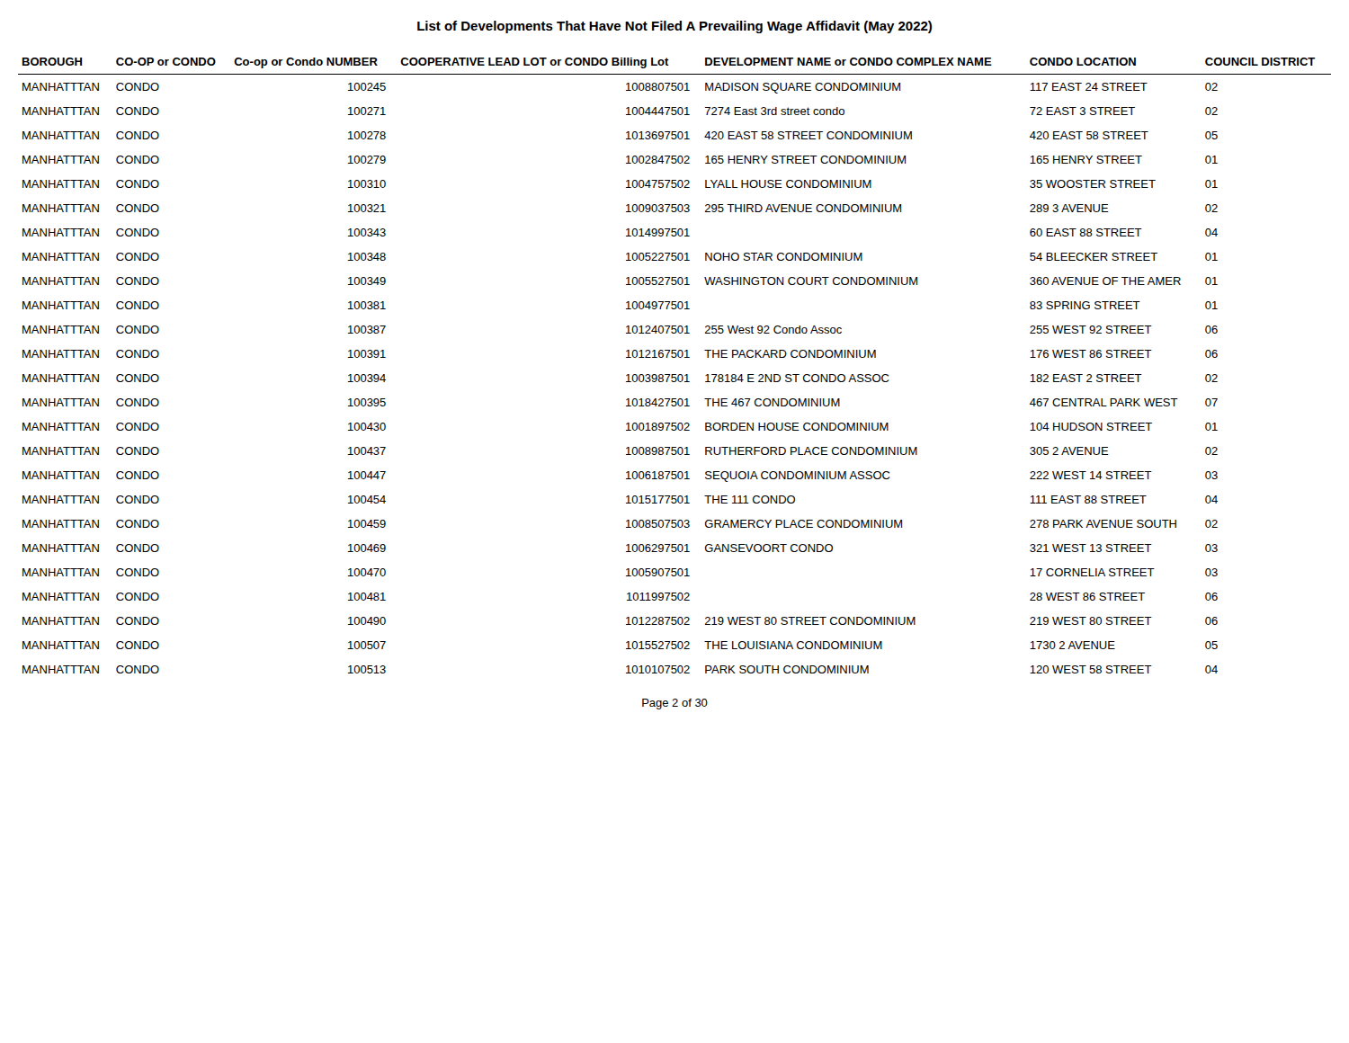List of Developments That Have Not Filed A Prevailing Wage Affidavit (May 2022)
| BOROUGH | CO-OP or CONDO | Co-op or Condo NUMBER | COOPERATIVE LEAD LOT or CONDO Billing Lot | DEVELOPMENT NAME or CONDO COMPLEX NAME | CONDO LOCATION | COUNCIL DISTRICT |
| --- | --- | --- | --- | --- | --- | --- |
| MANHATTTAN | CONDO | 100245 | 1008807501 | MADISON SQUARE CONDOMINIUM | 117 EAST 24 STREET | 02 |
| MANHATTTAN | CONDO | 100271 | 1004447501 | 7274 East 3rd street condo | 72 EAST 3 STREET | 02 |
| MANHATTTAN | CONDO | 100278 | 1013697501 | 420 EAST 58 STREET CONDOMINIUM | 420 EAST 58 STREET | 05 |
| MANHATTTAN | CONDO | 100279 | 1002847502 | 165 HENRY STREET CONDOMINIUM | 165 HENRY STREET | 01 |
| MANHATTTAN | CONDO | 100310 | 1004757502 | LYALL HOUSE CONDOMINIUM | 35 WOOSTER STREET | 01 |
| MANHATTTAN | CONDO | 100321 | 1009037503 | 295 THIRD AVENUE CONDOMINIUM | 289 3 AVENUE | 02 |
| MANHATTTAN | CONDO | 100343 | 1014997501 | | 60 EAST 88 STREET | 04 |
| MANHATTTAN | CONDO | 100348 | 1005227501 | NOHO STAR CONDOMINIUM | 54 BLEECKER STREET | 01 |
| MANHATTTAN | CONDO | 100349 | 1005527501 | WASHINGTON COURT CONDOMINIUM | 360 AVENUE OF THE AMER | 01 |
| MANHATTTAN | CONDO | 100381 | 1004977501 | | 83 SPRING STREET | 01 |
| MANHATTTAN | CONDO | 100387 | 1012407501 | 255 West 92 Condo Assoc | 255 WEST 92 STREET | 06 |
| MANHATTTAN | CONDO | 100391 | 1012167501 | THE PACKARD CONDOMINIUM | 176 WEST 86 STREET | 06 |
| MANHATTTAN | CONDO | 100394 | 1003987501 | 178184 E 2ND ST CONDO ASSOC | 182 EAST 2 STREET | 02 |
| MANHATTTAN | CONDO | 100395 | 1018427501 | THE 467 CONDOMINIUM | 467 CENTRAL PARK WEST | 07 |
| MANHATTTAN | CONDO | 100430 | 1001897502 | BORDEN HOUSE CONDOMINIUM | 104 HUDSON STREET | 01 |
| MANHATTTAN | CONDO | 100437 | 1008987501 | RUTHERFORD PLACE CONDOMINIUM | 305 2 AVENUE | 02 |
| MANHATTTAN | CONDO | 100447 | 1006187501 | SEQUOIA CONDOMINIUM ASSOC | 222 WEST 14 STREET | 03 |
| MANHATTTAN | CONDO | 100454 | 1015177501 | THE 111 CONDO | 111 EAST 88 STREET | 04 |
| MANHATTTAN | CONDO | 100459 | 1008507503 | GRAMERCY PLACE CONDOMINIUM | 278 PARK AVENUE SOUTH | 02 |
| MANHATTTAN | CONDO | 100469 | 1006297501 | GANSEVOORT CONDO | 321 WEST 13 STREET | 03 |
| MANHATTTAN | CONDO | 100470 | 1005907501 | | 17 CORNELIA STREET | 03 |
| MANHATTTAN | CONDO | 100481 | 1011997502 | | 28 WEST 86 STREET | 06 |
| MANHATTTAN | CONDO | 100490 | 1012287502 | 219 WEST 80 STREET CONDOMINIUM | 219 WEST 80 STREET | 06 |
| MANHATTTAN | CONDO | 100507 | 1015527502 | THE LOUISIANA CONDOMINIUM | 1730 2 AVENUE | 05 |
| MANHATTTAN | CONDO | 100513 | 1010107502 | PARK SOUTH CONDOMINIUM | 120 WEST 58 STREET | 04 |
Page 2 of 30